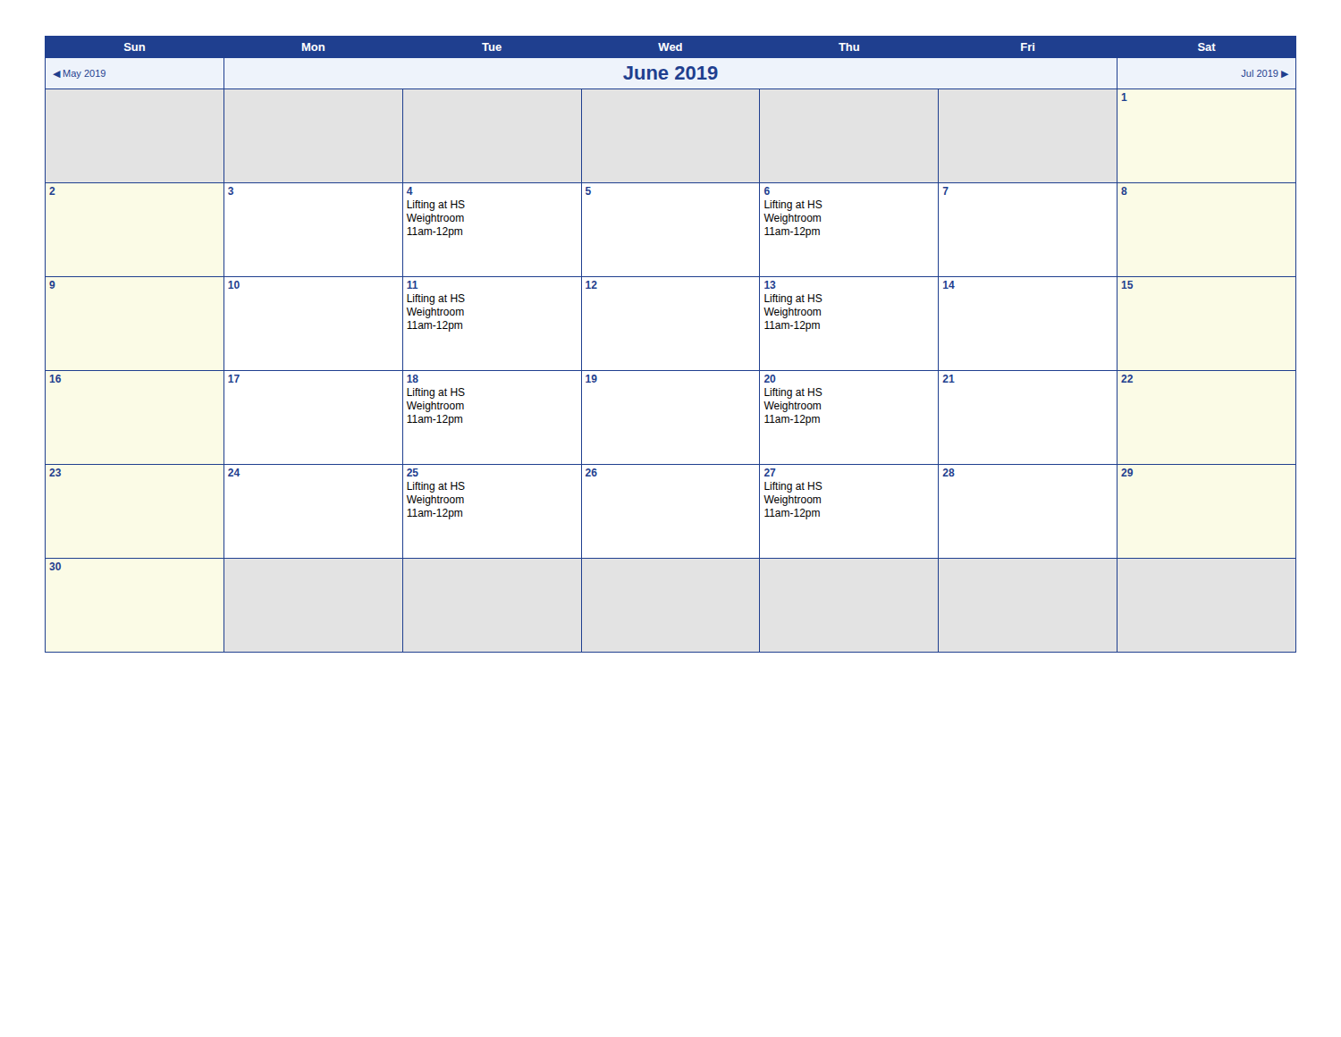| ◀ May 2019 | June 2019 | Jul 2019 ▶ |
| Sun | Mon | Tue | Wed | Thu | Fri | Sat |
| | | | | | | 1 |
| 2 | 3 | 4 Lifting at HS Weightroom 11am-12pm | 5 | 6 Lifting at HS Weightroom 11am-12pm | 7 | 8 |
| 9 | 10 | 11 Lifting at HS Weightroom 11am-12pm | 12 | 13 Lifting at HS Weightroom 11am-12pm | 14 | 15 |
| 16 | 17 | 18 Lifting at HS Weightroom 11am-12pm | 19 | 20 Lifting at HS Weightroom 11am-12pm | 21 | 22 |
| 23 | 24 | 25 Lifting at HS Weightroom 11am-12pm | 26 | 27 Lifting at HS Weightroom 11am-12pm | 28 | 29 |
| 30 | | | | | | |